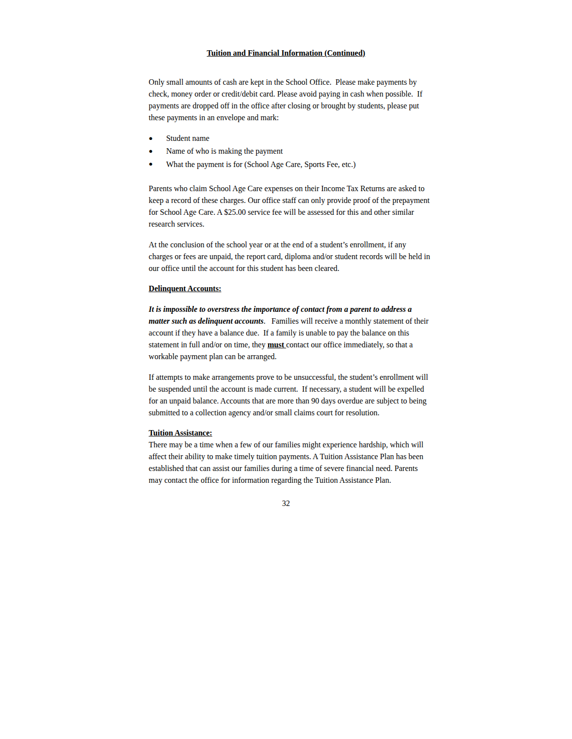Tuition and Financial Information (Continued)
Only small amounts of cash are kept in the School Office. Please make payments by check, money order or credit/debit card. Please avoid paying in cash when possible. If payments are dropped off in the office after closing or brought by students, please put these payments in an envelope and mark:
Student name
Name of who is making the payment
What the payment is for (School Age Care, Sports Fee, etc.)
Parents who claim School Age Care expenses on their Income Tax Returns are asked to keep a record of these charges. Our office staff can only provide proof of the prepayment for School Age Care. A $25.00 service fee will be assessed for this and other similar research services.
At the conclusion of the school year or at the end of a student’s enrollment, if any charges or fees are unpaid, the report card, diploma and/or student records will be held in our office until the account for this student has been cleared.
Delinquent Accounts:
It is impossible to overstress the importance of contact from a parent to address a matter such as delinquent accounts. Families will receive a monthly statement of their account if they have a balance due. If a family is unable to pay the balance on this statement in full and/or on time, they must contact our office immediately, so that a workable payment plan can be arranged.
If attempts to make arrangements prove to be unsuccessful, the student’s enrollment will be suspended until the account is made current. If necessary, a student will be expelled for an unpaid balance. Accounts that are more than 90 days overdue are subject to being submitted to a collection agency and/or small claims court for resolution.
Tuition Assistance:
There may be a time when a few of our families might experience hardship, which will affect their ability to make timely tuition payments. A Tuition Assistance Plan has been established that can assist our families during a time of severe financial need. Parents may contact the office for information regarding the Tuition Assistance Plan.
32